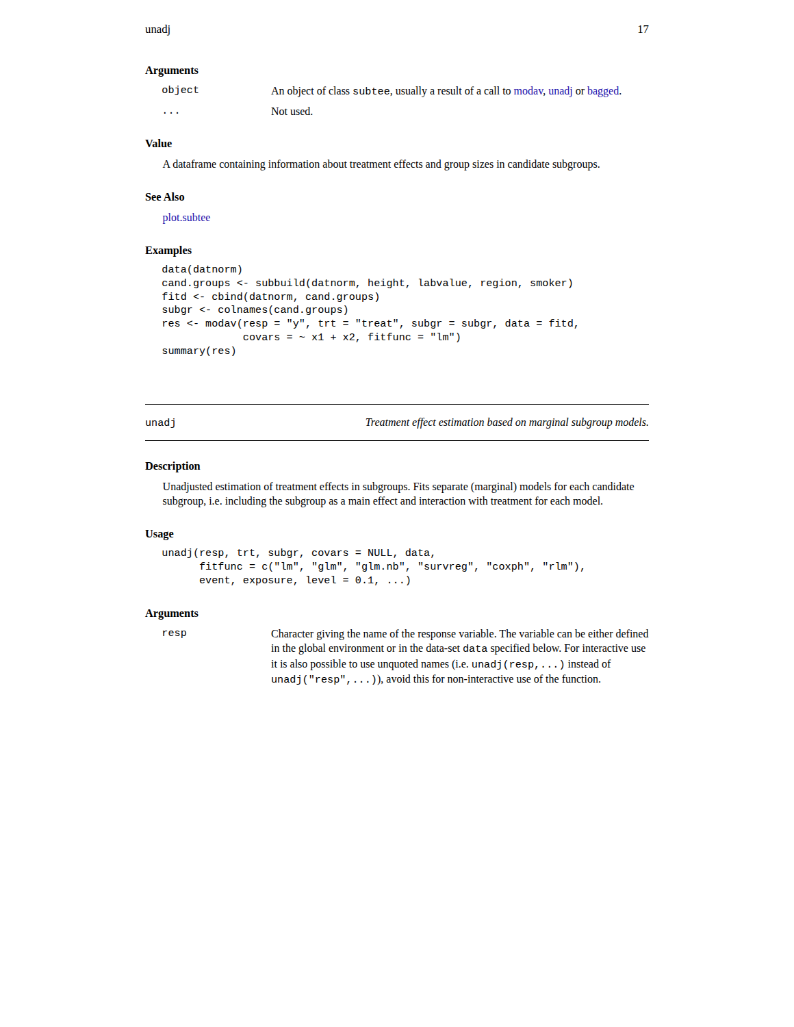unadj 17
Arguments
object
An object of class subtee, usually a result of a call to modav, unadj or bagged.
...
Not used.
Value
A dataframe containing information about treatment effects and group sizes in candidate subgroups.
See Also
plot.subtee
Examples
data(datnorm)
cand.groups <- subbuild(datnorm, height, labvalue, region, smoker)
fitd <- cbind(datnorm, cand.groups)
subgr <- colnames(cand.groups)
res <- modav(resp = "y", trt = "treat", subgr = subgr, data = fitd,
             covars = ~ x1 + x2, fitfunc = "lm")
summary(res)
unadj Treatment effect estimation based on marginal subgroup models.
Description
Unadjusted estimation of treatment effects in subgroups. Fits separate (marginal) models for each candidate subgroup, i.e. including the subgroup as a main effect and interaction with treatment for each model.
Usage
unadj(resp, trt, subgr, covars = NULL, data,
      fitfunc = c("lm", "glm", "glm.nb", "survreg", "coxph", "rlm"),
      event, exposure, level = 0.1, ...)
Arguments
resp
Character giving the name of the response variable. The variable can be either defined in the global environment or in the data-set data specified below. For interactive use it is also possible to use unquoted names (i.e. unadj(resp,...) instead of unadj("resp",...)), avoid this for non-interactive use of the function.